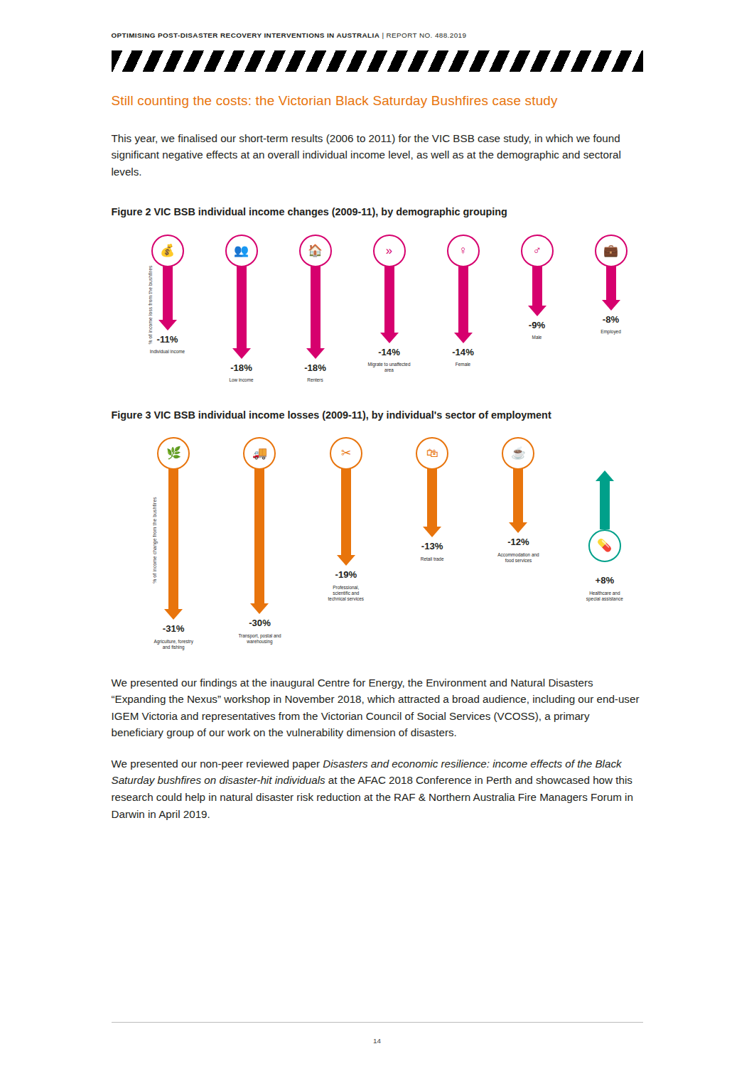Optimising post-disaster recovery interventions in Australia | Report no. 488.2019
Still counting the costs: the Victorian Black Saturday Bushfires case study
This year, we finalised our short-term results (2006 to 2011) for the VIC BSB case study, in which we found significant negative effects at an overall individual income level, as well as at the demographic and sectoral levels.
Figure 2 VIC BSB individual income changes (2009-11), by demographic grouping
% of income loss from the bushfires
💰
-11%
Individual income
👥
-18%
Low income
🏠
-18%
Renters
»
-14%
Migrate to unaffected area
♀
-14%
Female
♂
-9%
Male
💼
-8%
Employed
Figure 3 VIC BSB individual income losses (2009-11), by individual's sector of employment
% of income change from the bushfires
🌿
-31%
Agriculture, forestry and fishing
🚚
-30%
Transport, postal and warehousing
✂
-19%
Professional, scientific and technical services
🛍
-13%
Retail trade
☕
-12%
Accommodation and food services
💊
+8%
Healthcare and special assistance
We presented our findings at the inaugural Centre for Energy, the Environment and Natural Disasters “Expanding the Nexus” workshop in November 2018, which attracted a broad audience, including our end-user IGEM Victoria and representatives from the Victorian Council of Social Services (VCOSS), a primary beneficiary group of our work on the vulnerability dimension of disasters.
We presented our non-peer reviewed paper Disasters and economic resilience: income effects of the Black Saturday bushfires on disaster-hit individuals at the AFAC 2018 Conference in Perth and showcased how this research could help in natural disaster risk reduction at the RAF & Northern Australia Fire Managers Forum in Darwin in April 2019.
14